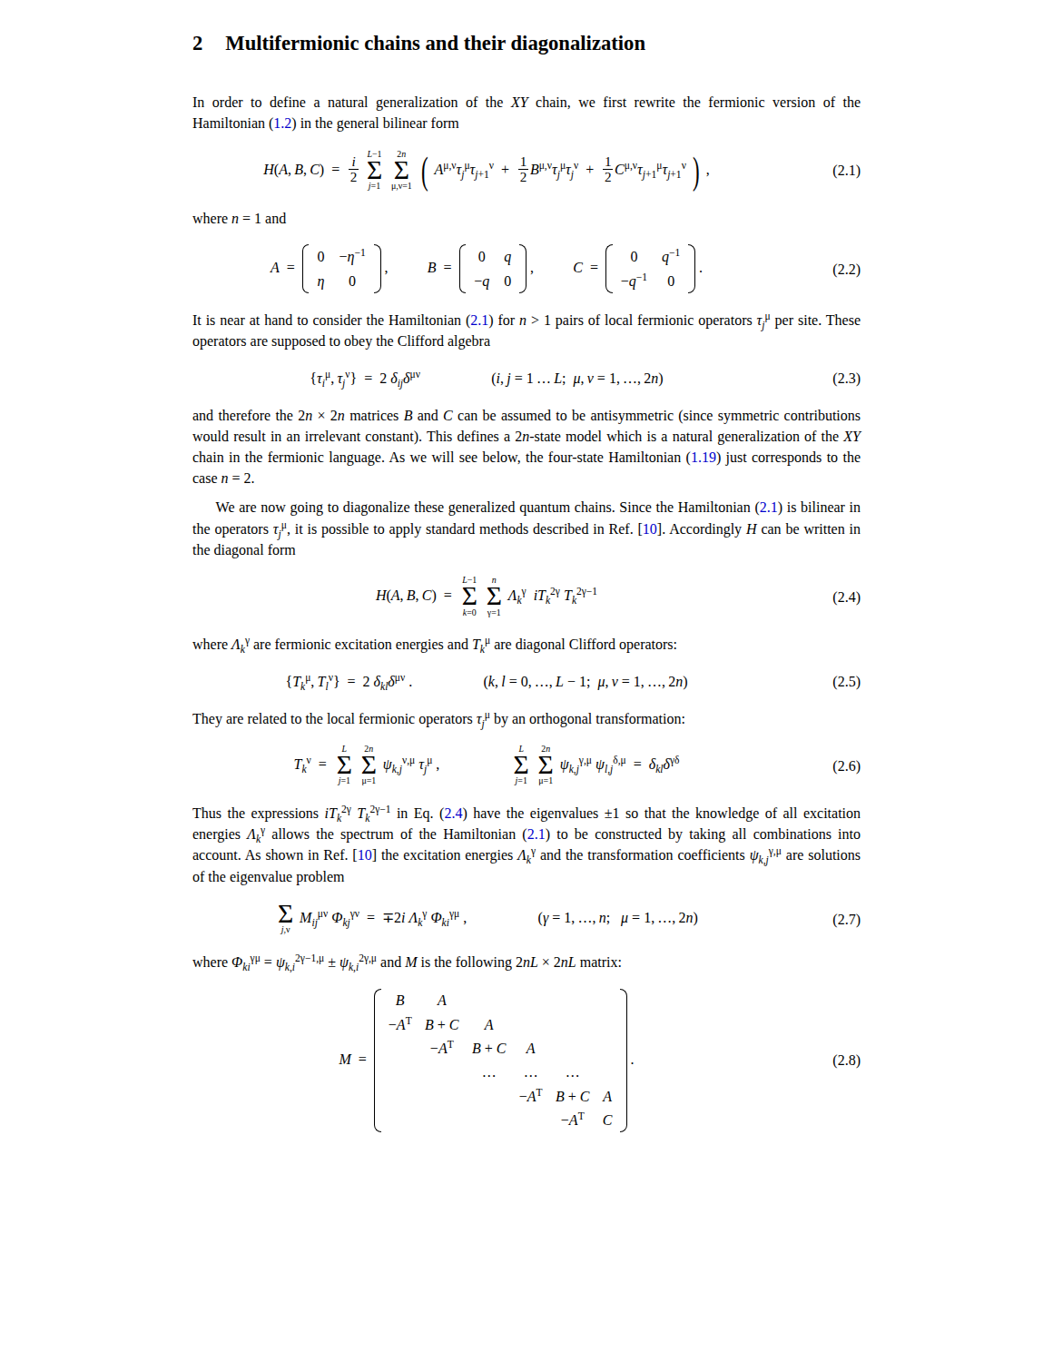2 Multifermionic chains and their diagonalization
In order to define a natural generalization of the XY chain, we first rewrite the fermionic version of the Hamiltonian (1.2) in the general bilinear form
H(A, B, C) = i 2 L−1 Σj=1 2n Σμ,ν=1 ( Aμ,ντjμτj+1ν + 12 Bμ,ντjμτjν + 12 Cμ,ντj+1μτj+1ν ) ,
(2.1)
where n = 1 and
A =
| 0 | − η −1 |
| η | 0 |
, B =
| 0 | q |
| − q | 0 |
, C =
| 0 | q −1 |
| − q −1 | 0 |
.
(2.2)
It is near at hand to consider the Hamiltonian (2.1) for n > 1 pairs of local fermionic operators τjμ per site. These operators are supposed to obey the Clifford algebra
{τiμ, τjν} = 2 δijδμν (i, j = 1 … L; μ, ν = 1, …, 2n)
(2.3)
and therefore the 2n × 2n matrices B and C can be assumed to be antisymmetric (since symmetric contributions would result in an irrelevant constant). This defines a 2n-state model which is a natural generalization of the XY chain in the fermionic language. As we will see below, the four-state Hamiltonian (1.19) just corresponds to the case n = 2.
We are now going to diagonalize these generalized quantum chains. Since the Hamiltonian (2.1) is bilinear in the operators τjμ, it is possible to apply standard methods described in Ref. [10]. Accordingly H can be written in the diagonal form
H(A, B, C) = L−1 Σk=0 nΣγ=1 Λkγ iTk2γ Tk2γ−1
(2.4)
where Λkγ are fermionic excitation energies and Tkμ are diagonal Clifford operators:
{Tkμ, Tlν} = 2 δklδμν . (k, l = 0, …, L − 1; μ, ν = 1, …, 2n)
(2.5)
They are related to the local fermionic operators τjμ by an orthogonal transformation:
Tkν = LΣj=1 2n Σμ=1 ψk,jν,μ τjμ , LΣj=1 2n Σμ=1 ψk,jγ,μ ψl,jδ,μ = δklδγδ
(2.6)
Thus the expressions iTk2γ Tk2γ−1 in Eq. (2.4) have the eigenvalues ±1 so that the knowledge of all excitation energies Λkγ allows the spectrum of the Hamiltonian (2.1) to be constructed by taking all combinations into account. As shown in Ref. [10] the excitation energies Λkγ and the transformation coefficients ψk,jγ,μ are solutions of the eigenvalue problem
Σj,ν Mijμν Φkjγν = ∓2i Λkγ Φkiγμ , (γ = 1, …, n; μ = 1, …, 2n)
(2.7)
where Φkiγμ = ψk,i2γ−1,μ ± ψk,i2γ,μ and M is the following 2nL × 2nL matrix:
M =
| B | A | | | | |
| − A T | B + C | A | | | |
| | − A T | B + C | A | | |
| | | … | … | … | |
| | | | − A T | B + C | A |
| | | | | − A T | C |
.
(2.8)